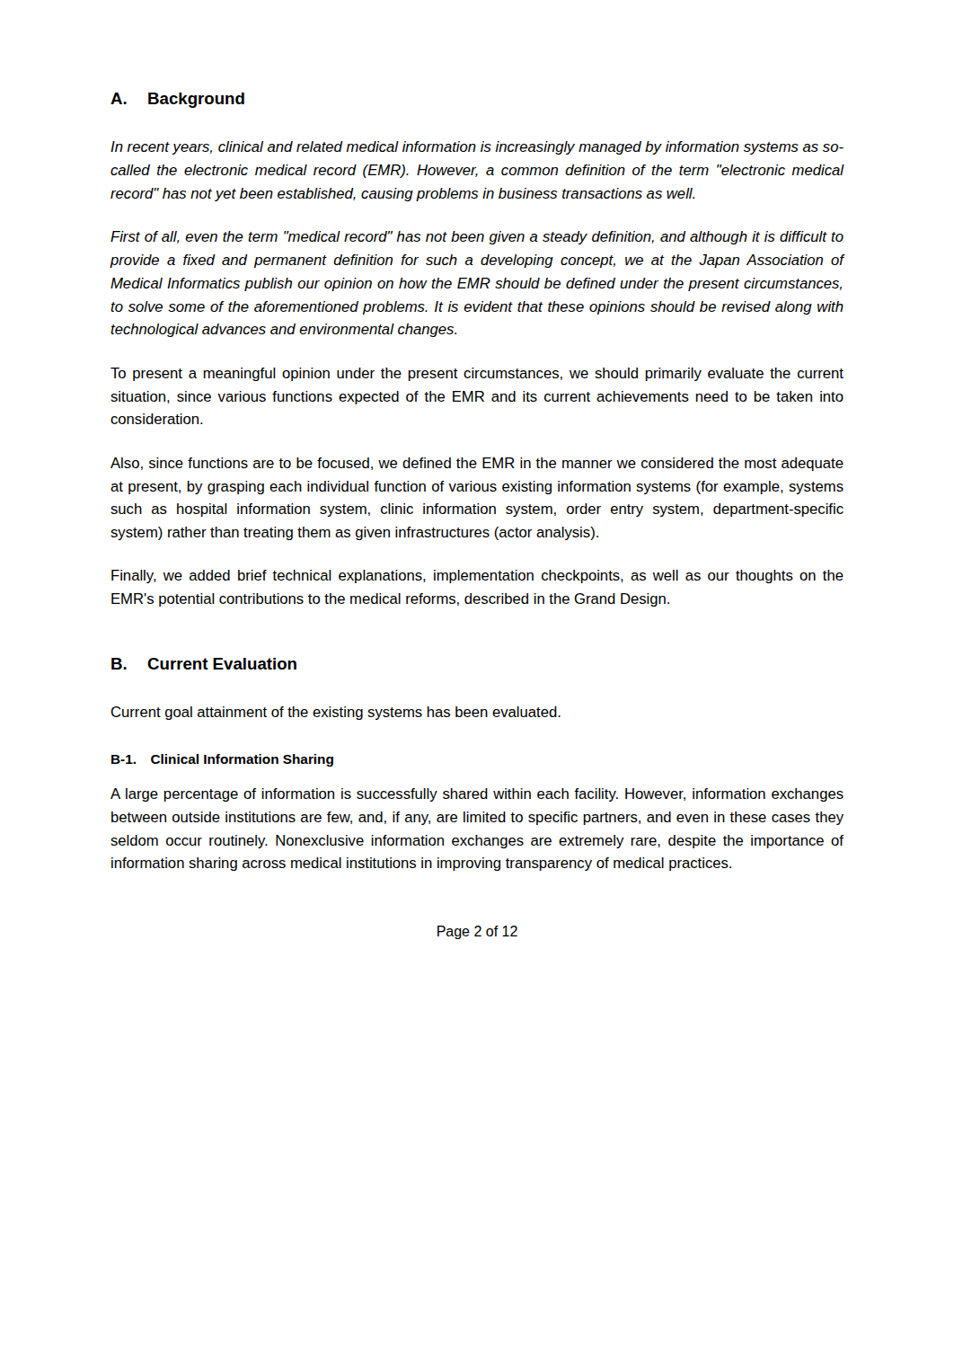A. Background
In recent years, clinical and related medical information is increasingly managed by information systems as so-called the electronic medical record (EMR). However, a common definition of the term "electronic medical record" has not yet been established, causing problems in business transactions as well.
First of all, even the term "medical record" has not been given a steady definition, and although it is difficult to provide a fixed and permanent definition for such a developing concept, we at the Japan Association of Medical Informatics publish our opinion on how the EMR should be defined under the present circumstances, to solve some of the aforementioned problems. It is evident that these opinions should be revised along with technological advances and environmental changes.
To present a meaningful opinion under the present circumstances, we should primarily evaluate the current situation, since various functions expected of the EMR and its current achievements need to be taken into consideration.
Also, since functions are to be focused, we defined the EMR in the manner we considered the most adequate at present, by grasping each individual function of various existing information systems (for example, systems such as hospital information system, clinic information system, order entry system, department-specific system) rather than treating them as given infrastructures (actor analysis).
Finally, we added brief technical explanations, implementation checkpoints, as well as our thoughts on the EMR's potential contributions to the medical reforms, described in the Grand Design.
B. Current Evaluation
Current goal attainment of the existing systems has been evaluated.
B-1. Clinical Information Sharing
A large percentage of information is successfully shared within each facility. However, information exchanges between outside institutions are few, and, if any, are limited to specific partners, and even in these cases they seldom occur routinely. Nonexclusive information exchanges are extremely rare, despite the importance of information sharing across medical institutions in improving transparency of medical practices.
Page 2 of 12